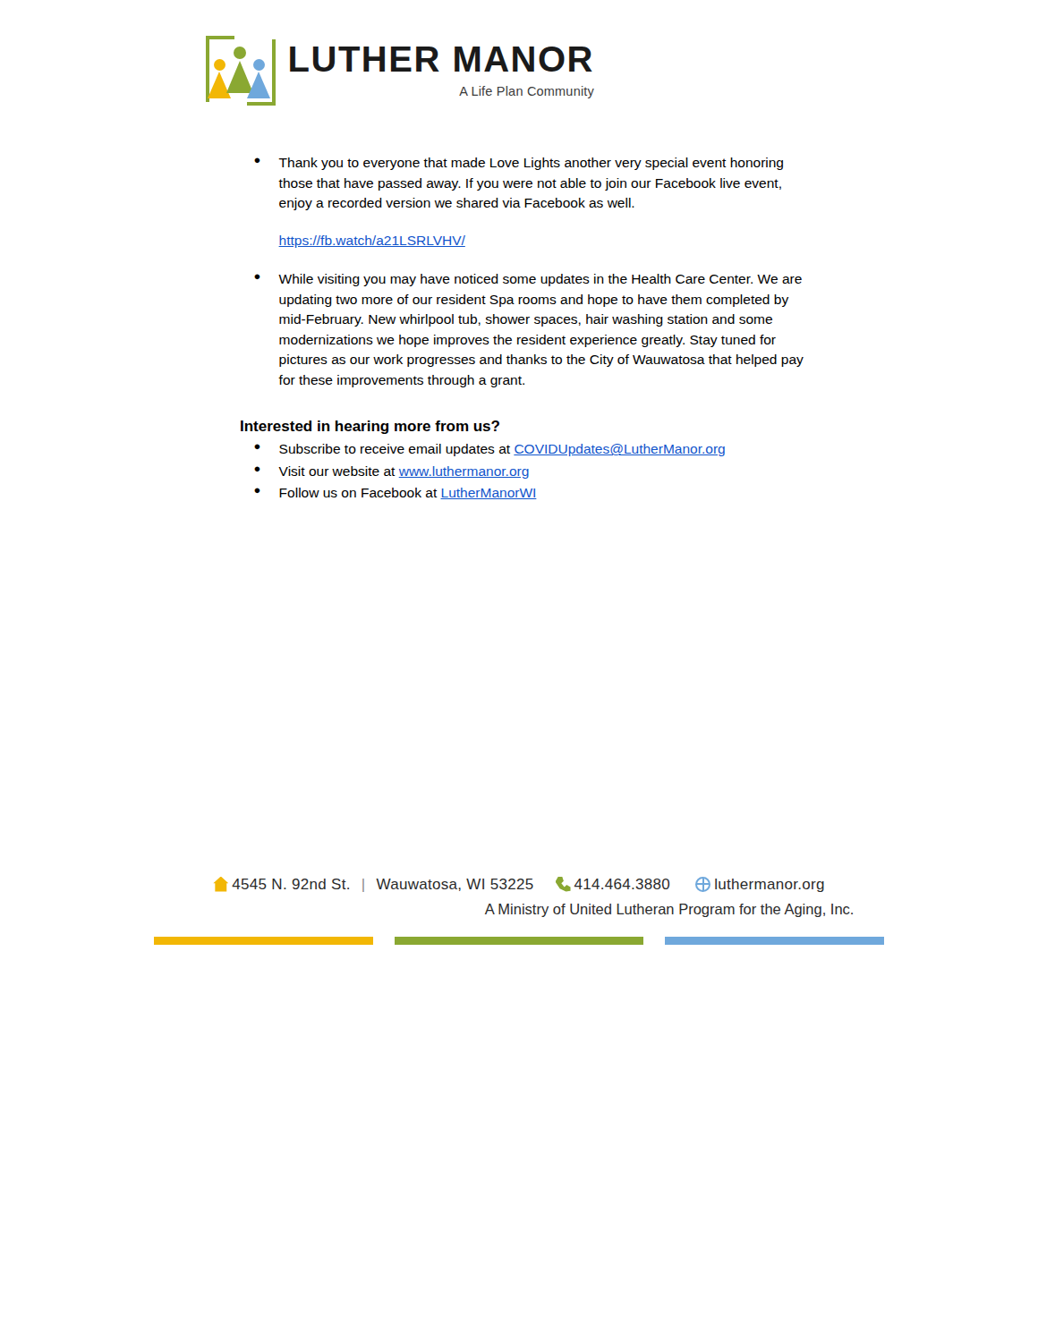LUTHER MANOR
A Life Plan Community
Thank you to everyone that made Love Lights another very special event honoring those that have passed away. If you were not able to join our Facebook live event, enjoy a recorded version we shared via Facebook as well.
https://fb.watch/a21LSRLVHV/
While visiting you may have noticed some updates in the Health Care Center. We are updating two more of our resident Spa rooms and hope to have them completed by mid-February. New whirlpool tub, shower spaces, hair washing station and some modernizations we hope improves the resident experience greatly. Stay tuned for pictures as our work progresses and thanks to the City of Wauwatosa that helped pay for these improvements through a grant.
Interested in hearing more from us?
Subscribe to receive email updates at COVIDUpdates@LutherManor.org
Visit our website at www.luthermanor.org
Follow us on Facebook at LutherManorWI
4545 N. 92nd St. | Wauwatosa, WI 53225 414.464.3880 luthermanor.org
A Ministry of United Lutheran Program for the Aging, Inc.